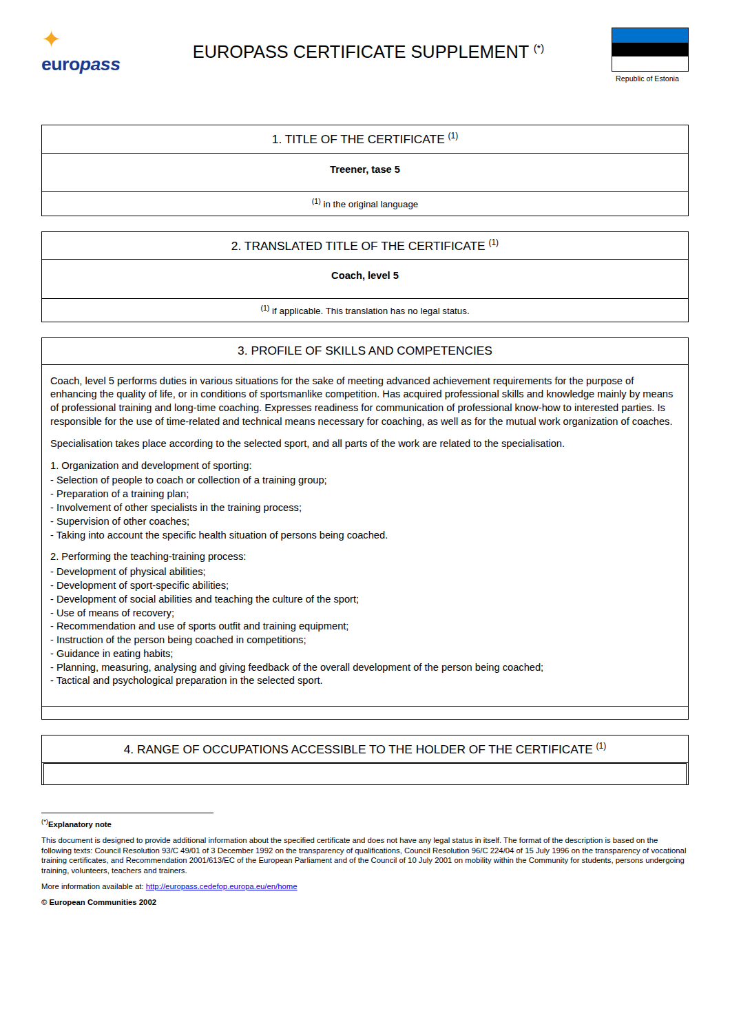✦
euro pass
EUROPASS CERTIFICATE SUPPLEMENT (*)
Republic of Estonia
1. TITLE OF THE CERTIFICATE (1)
Treener, tase 5
(1) in the original language
2. TRANSLATED TITLE OF THE CERTIFICATE (1)
Coach, level 5
(1) if applicable. This translation has no legal status.
3. PROFILE OF SKILLS AND COMPETENCIES
Coach, level 5 performs duties in various situations for the sake of meeting advanced achievement requirements for the purpose of enhancing the quality of life, or in conditions of sportsmanlike competition. Has acquired professional skills and knowledge mainly by means of professional training and long-time coaching. Expresses readiness for communication of professional know-how to interested parties. Is responsible for the use of time-related and technical means necessary for coaching, as well as for the mutual work organization of coaches.
Specialisation takes place according to the selected sport, and all parts of the work are related to the specialisation.
1. Organization and development of sporting:
- Selection of people to coach or collection of a training group;
- Preparation of a training plan;
- Involvement of other specialists in the training process;
- Supervision of other coaches;
- Taking into account the specific health situation of persons being coached.
2. Performing the teaching-training process:
- Development of physical abilities;
- Development of sport-specific abilities;
- Development of social abilities and teaching the culture of the sport;
- Use of means of recovery;
- Recommendation and use of sports outfit and training equipment;
- Instruction of the person being coached in competitions;
- Guidance in eating habits;
- Planning, measuring, analysing and giving feedback of the overall development of the person being coached;
- Tactical and psychological preparation in the selected sport.
4. RANGE OF OCCUPATIONS ACCESSIBLE TO THE HOLDER OF THE CERTIFICATE (1)
(*)Explanatory note
This document is designed to provide additional information about the specified certificate and does not have any legal status in itself. The format of the description is based on the following texts: Council Resolution 93/C 49/01 of 3 December 1992 on the transparency of qualifications, Council Resolution 96/C 224/04 of 15 July 1996 on the transparency of vocational training certificates, and Recommendation 2001/613/EC of the European Parliament and of the Council of 10 July 2001 on mobility within the Community for students, persons undergoing training, volunteers, teachers and trainers.
More information available at: http://europass.cedefop.europa.eu/en/home
© European Communities 2002